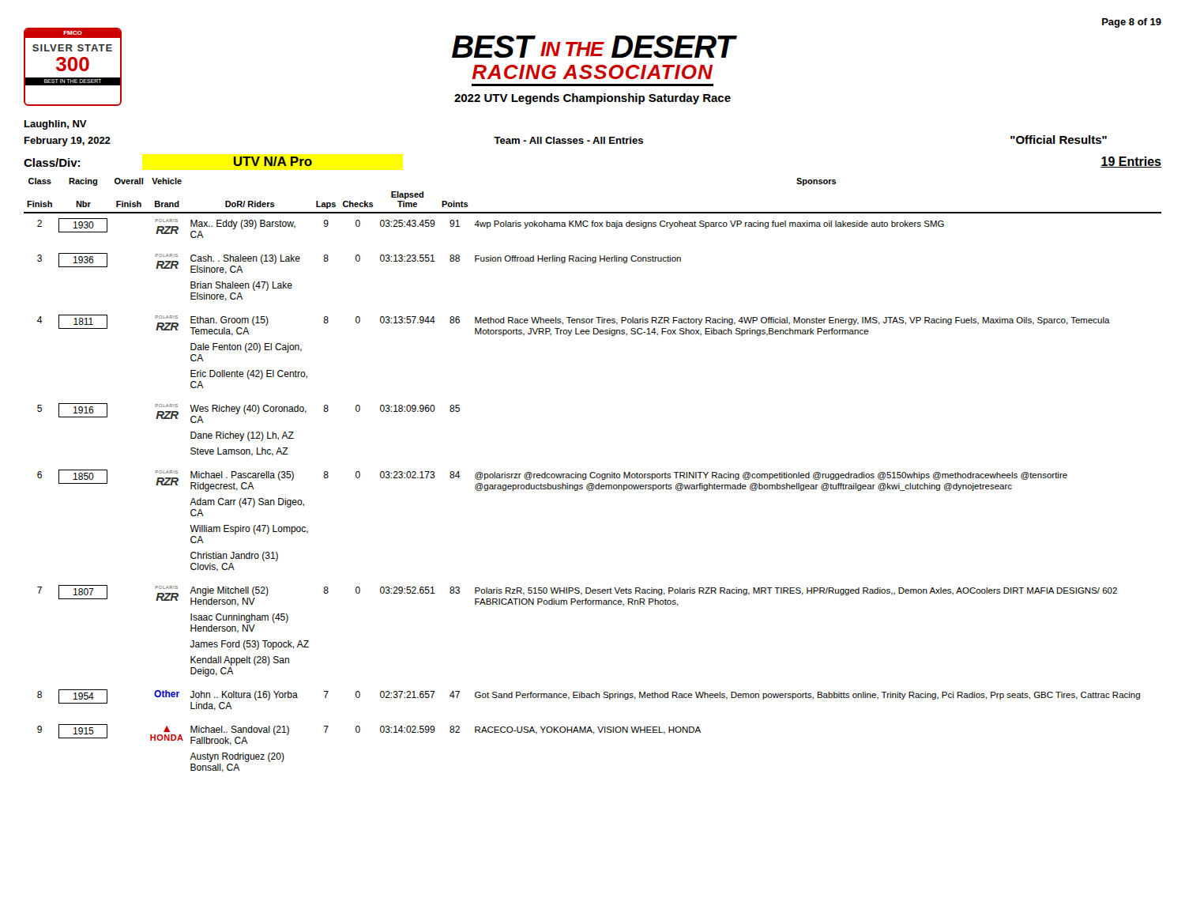Page 8 of 19
FMCO
SILVER STATE
300
BEST IN THE DESERT
BEST IN THE DESERT
RACING ASSOCIATION
2022 UTV Legends Championship Saturday Race
Laughlin, NV
February 19, 2022
Team - All Classes - All Entries
"Official Results"
Class/Div:
UTV N/A Pro
19 Entries
| Class | Racing | Overall | Vehicle | | | | | | Sponsors |
| --- | --- | --- | --- | --- | --- | --- | --- | --- | --- |
| Finish | Nbr | Finish | Brand | DoR/ Riders | Laps | Checks | Elapsed Time | Points | |
| 2 | 1930 | | POLARIS RZR | Max.. Eddy (39) Barstow, CA | 9 | 0 | 03:25:43.459 | 91 | 4wp Polaris yokohama KMC fox baja designs Cryoheat Sparco VP racing fuel maxima oil lakeside auto brokers SMG |
| 3 | 1936 | | POLARIS RZR | Cash. . Shaleen (13) Lake Elsinore, CA Brian Shaleen (47) Lake Elsinore, CA | 8 | 0 | 03:13:23.551 | 88 | Fusion Offroad Herling Racing Herling Construction |
| 4 | 1811 | | POLARIS RZR | Ethan. Groom (15) Temecula, CA Dale Fenton (20) El Cajon, CA Eric Dollente (42) El Centro, CA | 8 | 0 | 03:13:57.944 | 86 | Method Race Wheels, Tensor Tires, Polaris RZR Factory Racing, 4WP Official, Monster Energy, IMS, JTAS, VP Racing Fuels, Maxima Oils, Sparco, Temecula Motorsports, JVRP, Troy Lee Designs, SC-14, Fox Shox, Eibach Springs,Benchmark Performance |
| 5 | 1916 | | POLARIS RZR | Wes Richey (40) Coronado, CA Dane Richey (12) Lh, AZ Steve Lamson, Lhc, AZ | 8 | 0 | 03:18:09.960 | 85 | |
| 6 | 1850 | | POLARIS RZR | Michael . Pascarella (35) Ridgecrest, CA Adam Carr (47) San Digeo, CA William Espiro (47) Lompoc, CA Christian Jandro (31) Clovis, CA | 8 | 0 | 03:23:02.173 | 84 | @polarisrzr @redcowracing Cognito Motorsports TRINITY Racing @competitionled @ruggedradios @5150whips @methodracewheels @tensortire @garageproductsbushings @demonpowersports @warfightermade @bombshellgear @tufftrailgear @kwi_clutching @dynojetresearc |
| 7 | 1807 | | POLARIS RZR | Angie Mitchell (52) Henderson, NV Isaac Cunningham (45) Henderson, NV James Ford (53) Topock, AZ Kendall Appelt (28) San Deigo, CA | 8 | 0 | 03:29:52.651 | 83 | Polaris RzR, 5150 WHIPS, Desert Vets Racing, Polaris RZR Racing, MRT TIRES, HPR/Rugged Radios,, Demon Axles, AOCoolers DIRT MAFIA DESIGNS/ 602 FABRICATION Podium Performance, RnR Photos, |
| 8 | 1954 | | Other | John .. Koltura (16) Yorba Linda, CA | 7 | 0 | 02:37:21.657 | 47 | Got Sand Performance, Eibach Springs, Method Race Wheels, Demon powersports, Babbitts online, Trinity Racing, Pci Radios, Prp seats, GBC Tires, Cattrac Racing |
| 9 | 1915 | | ▲ HONDA | Michael.. Sandoval (21) Fallbrook, CA Austyn Rodriguez (20) Bonsall, CA | 7 | 0 | 03:14:02.599 | 82 | RACECO-USA, YOKOHAMA, VISION WHEEL, HONDA |